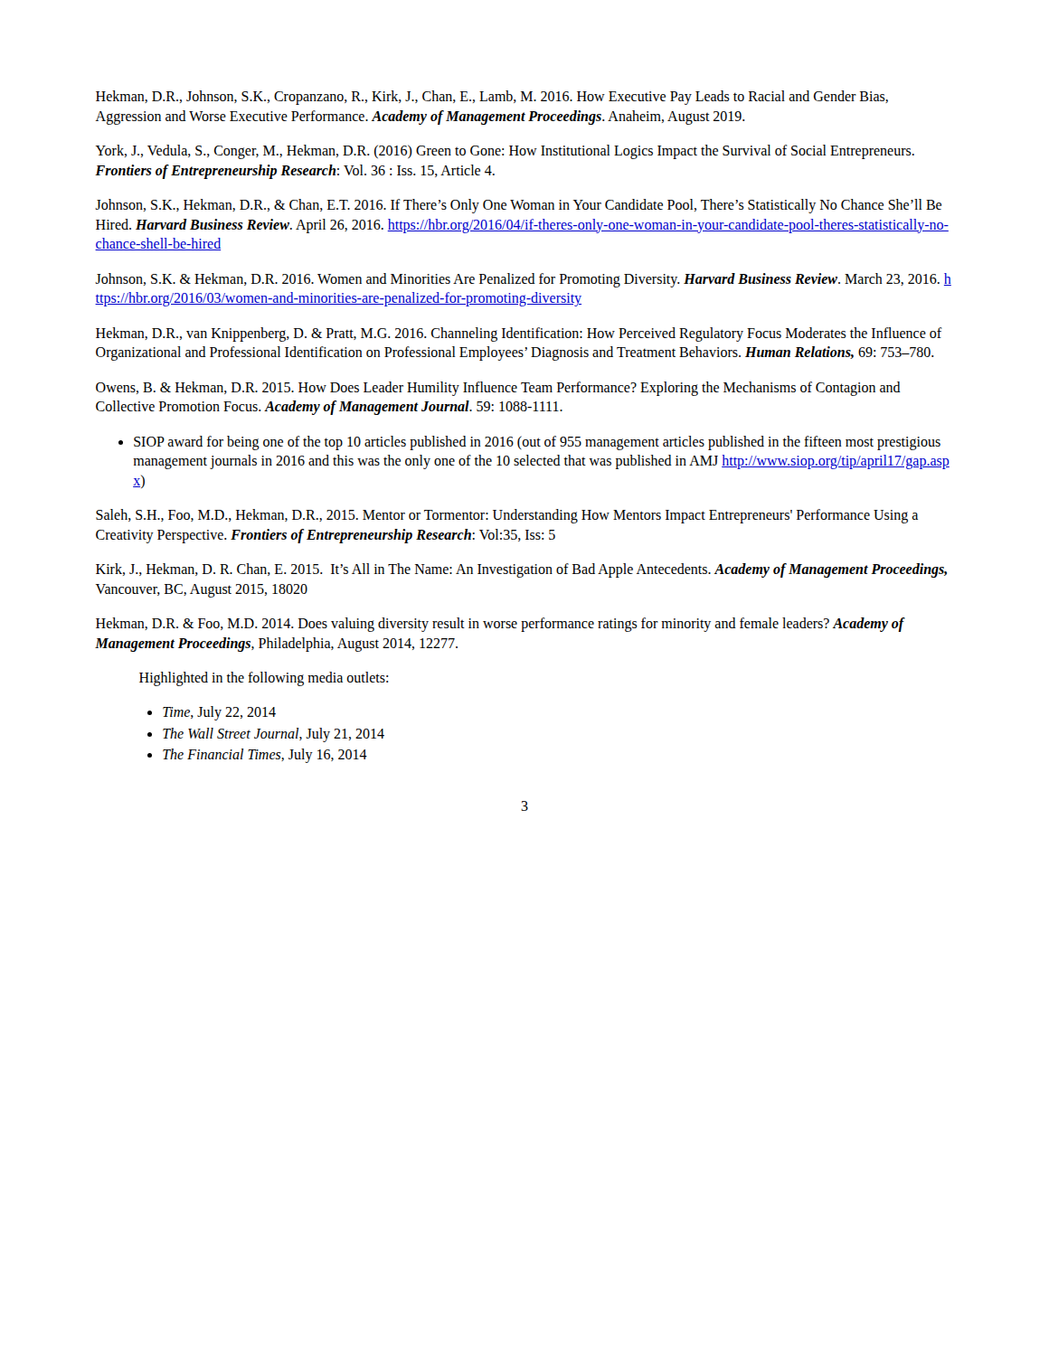Hekman, D.R., Johnson, S.K., Cropanzano, R., Kirk, J., Chan, E., Lamb, M. 2016. How Executive Pay Leads to Racial and Gender Bias, Aggression and Worse Executive Performance. Academy of Management Proceedings. Anaheim, August 2019.
York, J., Vedula, S., Conger, M., Hekman, D.R. (2016) Green to Gone: How Institutional Logics Impact the Survival of Social Entrepreneurs. Frontiers of Entrepreneurship Research: Vol. 36 : Iss. 15, Article 4.
Johnson, S.K., Hekman, D.R., & Chan, E.T. 2016. If There’s Only One Woman in Your Candidate Pool, There’s Statistically No Chance She’ll Be Hired. Harvard Business Review. April 26, 2016. https://hbr.org/2016/04/if-theres-only-one-woman-in-your-candidate-pool-theres-statistically-no-chance-shell-be-hired
Johnson, S.K. & Hekman, D.R. 2016. Women and Minorities Are Penalized for Promoting Diversity. Harvard Business Review. March 23, 2016. https://hbr.org/2016/03/women-and-minorities-are-penalized-for-promoting-diversity
Hekman, D.R., van Knippenberg, D. & Pratt, M.G. 2016. Channeling Identification: How Perceived Regulatory Focus Moderates the Influence of Organizational and Professional Identification on Professional Employees’ Diagnosis and Treatment Behaviors. Human Relations, 69: 753–780.
Owens, B. & Hekman, D.R. 2015. How Does Leader Humility Influence Team Performance? Exploring the Mechanisms of Contagion and Collective Promotion Focus. Academy of Management Journal. 59: 1088-1111.
SIOP award for being one of the top 10 articles published in 2016 (out of 955 management articles published in the fifteen most prestigious management journals in 2016 and this was the only one of the 10 selected that was published in AMJ http://www.siop.org/tip/april17/gap.aspx)
Saleh, S.H., Foo, M.D., Hekman, D.R., 2015. Mentor or Tormentor: Understanding How Mentors Impact Entrepreneurs' Performance Using a Creativity Perspective. Frontiers of Entrepreneurship Research: Vol:35, Iss: 5
Kirk, J., Hekman, D. R. Chan, E. 2015. It’s All in The Name: An Investigation of Bad Apple Antecedents. Academy of Management Proceedings, Vancouver, BC, August 2015, 18020
Hekman, D.R. & Foo, M.D. 2014. Does valuing diversity result in worse performance ratings for minority and female leaders? Academy of Management Proceedings, Philadelphia, August 2014, 12277.
Highlighted in the following media outlets:
Time, July 22, 2014
The Wall Street Journal, July 21, 2014
The Financial Times, July 16, 2014
3